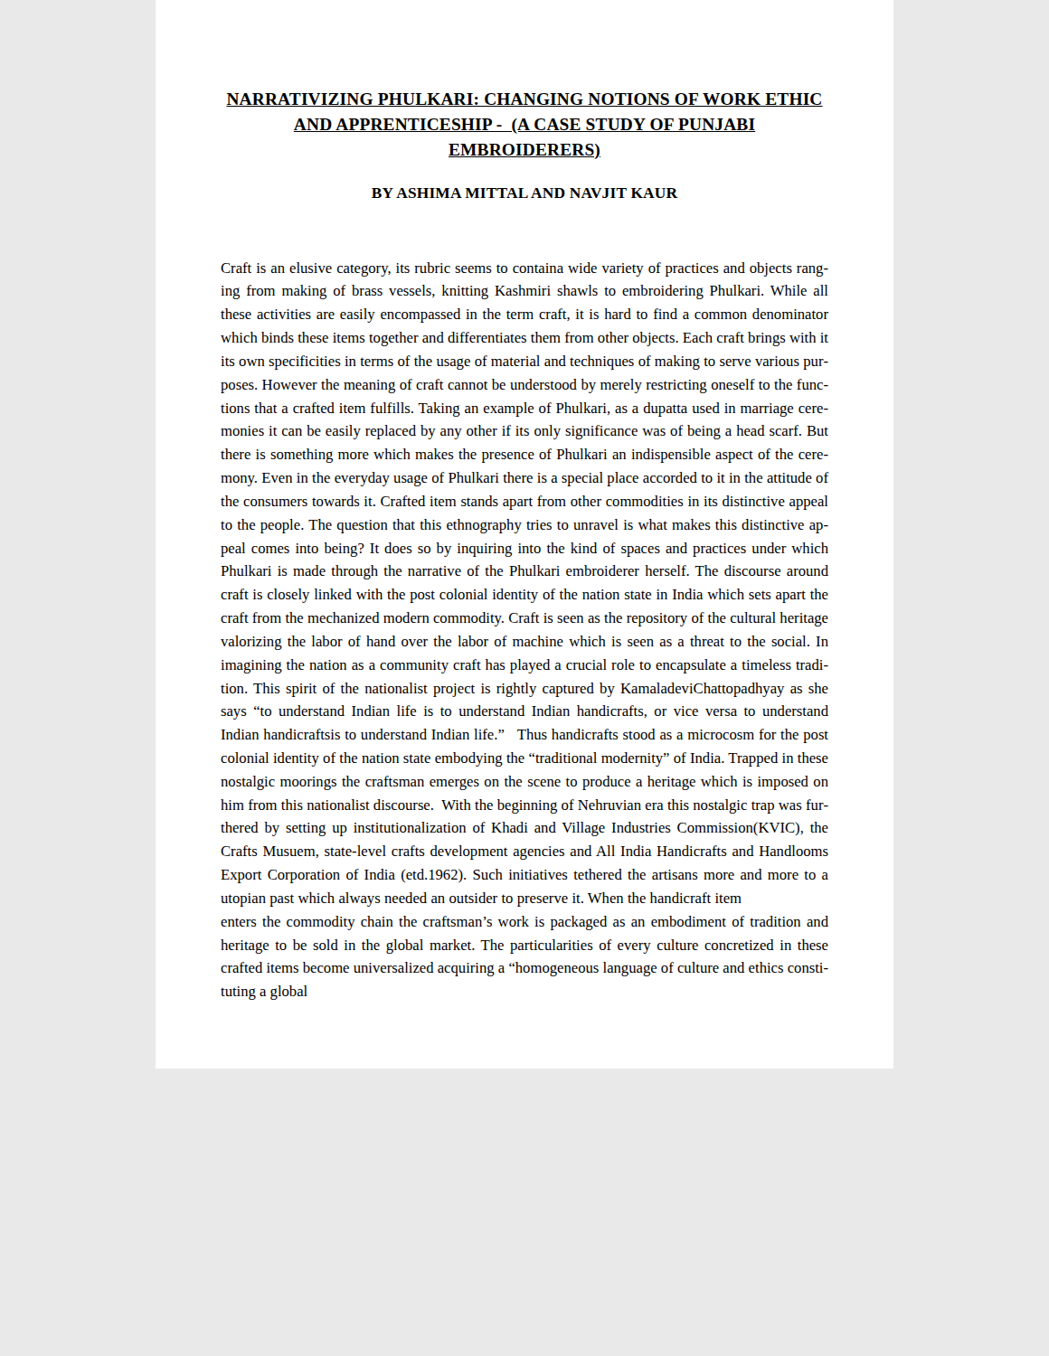Narrativizing Phulkari: Changing Notions of Work Ethic and Apprenticeship - (A Case Study of Punjabi Embroiderers)
By Ashima Mittal and Navjit Kaur
Craft is an elusive category, its rubric seems to containa wide variety of practices and objects ranging from making of brass vessels, knitting Kashmiri shawls to embroidering Phulkari. While all these activities are easily encompassed in the term craft, it is hard to find a common denominator which binds these items together and differentiates them from other objects. Each craft brings with it its own specificities in terms of the usage of material and techniques of making to serve various purposes. However the meaning of craft cannot be understood by merely restricting oneself to the functions that a crafted item fulfills. Taking an example of Phulkari, as a dupatta used in marriage ceremonies it can be easily replaced by any other if its only significance was of being a head scarf. But there is something more which makes the presence of Phulkari an indispensible aspect of the ceremony. Even in the everyday usage of Phulkari there is a special place accorded to it in the attitude of the consumers towards it. Crafted item stands apart from other commodities in its distinctive appeal to the people. The question that this ethnography tries to unravel is what makes this distinctive appeal comes into being? It does so by inquiring into the kind of spaces and practices under which Phulkari is made through the narrative of the Phulkari embroiderer herself. The discourse around craft is closely linked with the post colonial identity of the nation state in India which sets apart the craft from the mechanized modern commodity. Craft is seen as the repository of the cultural heritage valorizing the labor of hand over the labor of machine which is seen as a threat to the social. In imagining the nation as a community craft has played a crucial role to encapsulate a timeless tradition. This spirit of the nationalist project is rightly captured by KamaladeviChattopadhyay as she says “to understand Indian life is to understand Indian handicrafts, or vice versa to understand Indian handicraftsis to understand Indian life.” Thus handicrafts stood as a microcosm for the post colonial identity of the nation state embodying the “traditional modernity” of India. Trapped in these nostalgic moorings the craftsman emerges on the scene to produce a heritage which is imposed on him from this nationalist discourse. With the beginning of Nehruvian era this nostalgic trap was furthered by setting up institutionalization of Khadi and Village Industries Commission(KVIC), the Crafts Musuem, state-level crafts development agencies and All India Handicrafts and Handlooms Export Corporation of India (etd.1962). Such initiatives tethered the artisans more and more to a utopian past which always needed an outsider to preserve it. When the handicraft item enters the commodity chain the craftsman’s work is packaged as an embodiment of tradition and heritage to be sold in the global market. The particularities of every culture concretized in these crafted items become universalized acquiring a “homogeneous language of culture and ethics constituting a global